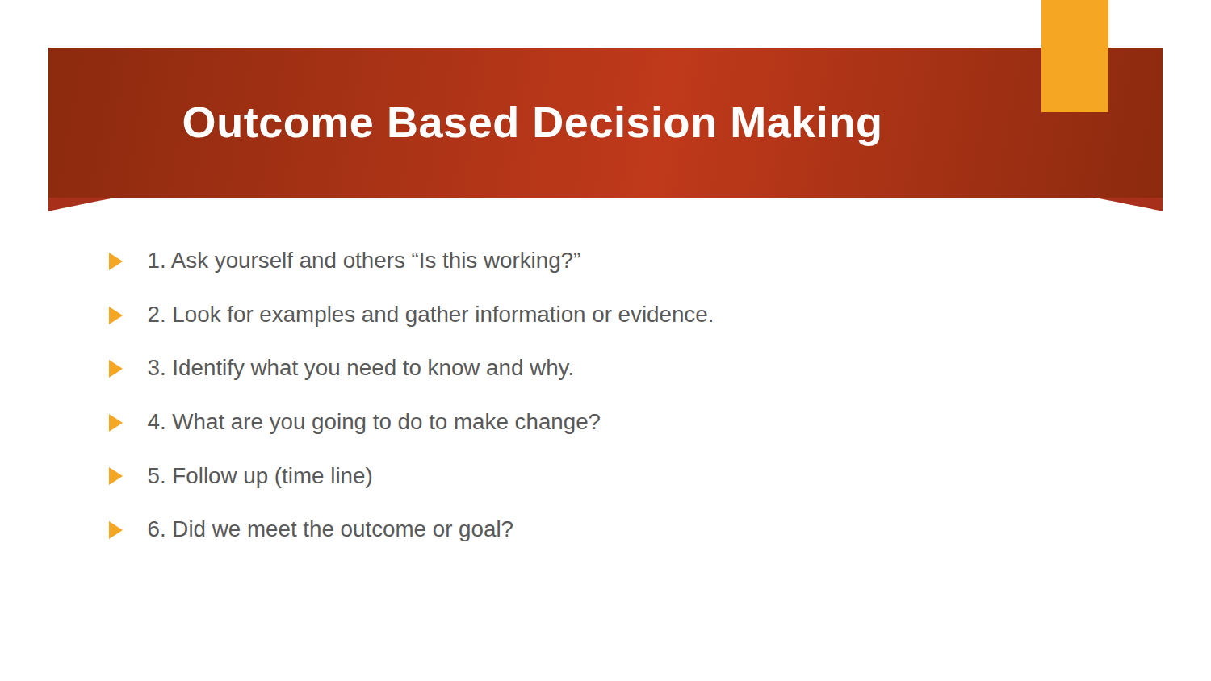Outcome Based Decision Making
1. Ask yourself and others “Is this working?”
2. Look for examples and gather information or evidence.
3. Identify what you need to know and why.
4. What are you going to do to make change?
5. Follow up (time line)
6. Did we meet the outcome or goal?